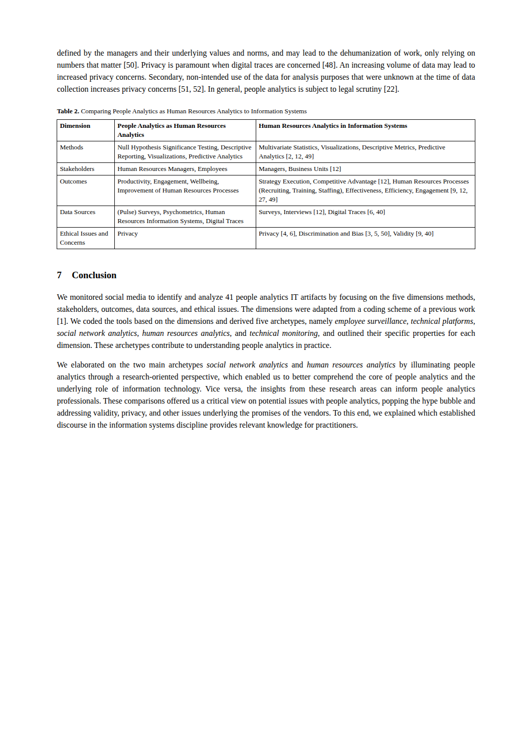defined by the managers and their underlying values and norms, and may lead to the dehumanization of work, only relying on numbers that matter [50]. Privacy is paramount when digital traces are concerned [48]. An increasing volume of data may lead to increased privacy concerns. Secondary, non-intended use of the data for analysis purposes that were unknown at the time of data collection increases privacy concerns [51, 52]. In general, people analytics is subject to legal scrutiny [22].
Table 2. Comparing People Analytics as Human Resources Analytics to Information Systems
| Dimension | People Analytics as Human Resources Analytics | Human Resources Analytics in Information Systems |
| --- | --- | --- |
| Methods | Null Hypothesis Significance Testing, Descriptive Reporting, Visualizations, Predictive Analytics | Multivariate Statistics, Visualizations, Descriptive Metrics, Predictive Analytics [2, 12, 49] |
| Stakeholders | Human Resources Managers, Employees | Managers, Business Units [12] |
| Outcomes | Productivity, Engagement, Wellbeing, Improvement of Human Resources Processes | Strategy Execution, Competitive Advantage [12], Human Resources Processes (Recruiting, Training, Staffing), Effectiveness, Efficiency, Engagement [9, 12, 27, 49] |
| Data Sources | (Pulse) Surveys, Psychometrics, Human Resources Information Systems, Digital Traces | Surveys, Interviews [12], Digital Traces [6, 40] |
| Ethical Issues and Concerns | Privacy | Privacy [4, 6], Discrimination and Bias [3, 5, 50], Validity [9, 40] |
7 Conclusion
We monitored social media to identify and analyze 41 people analytics IT artifacts by focusing on the five dimensions methods, stakeholders, outcomes, data sources, and ethical issues. The dimensions were adapted from a coding scheme of a previous work [1]. We coded the tools based on the dimensions and derived five archetypes, namely employee surveillance, technical platforms, social network analytics, human resources analytics, and technical monitoring, and outlined their specific properties for each dimension. These archetypes contribute to understanding people analytics in practice.
We elaborated on the two main archetypes social network analytics and human resources analytics by illuminating people analytics through a research-oriented perspective, which enabled us to better comprehend the core of people analytics and the underlying role of information technology. Vice versa, the insights from these research areas can inform people analytics professionals. These comparisons offered us a critical view on potential issues with people analytics, popping the hype bubble and addressing validity, privacy, and other issues underlying the promises of the vendors. To this end, we explained which established discourse in the information systems discipline provides relevant knowledge for practitioners.